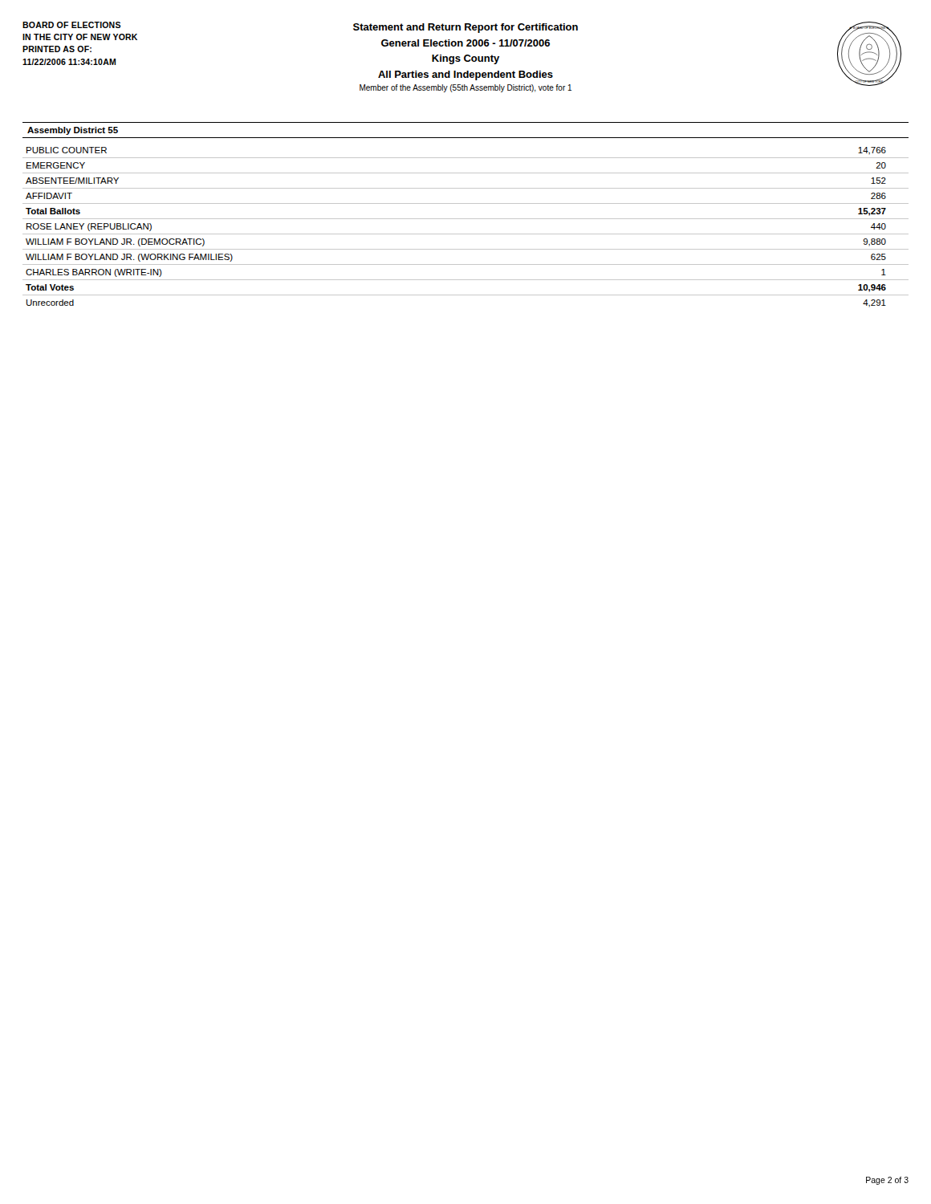BOARD OF ELECTIONS
IN THE CITY OF NEW YORK
PRINTED AS OF:
11/22/2006 11:34:10AM
Statement and Return Report for Certification
General Election 2006 - 11/07/2006
Kings County
All Parties and Independent Bodies
Member of the Assembly (55th Assembly District), vote for 1
★ BOARD OF ELECTIONS ★ CITY OF NEW YORK
Assembly District 55
| PUBLIC COUNTER | 14,766 |
| EMERGENCY | 20 |
| ABSENTEE/MILITARY | 152 |
| AFFIDAVIT | 286 |
| Total Ballots | 15,237 |
| ROSE LANEY (REPUBLICAN) | 440 |
| WILLIAM F BOYLAND JR. (DEMOCRATIC) | 9,880 |
| WILLIAM F BOYLAND JR. (WORKING FAMILIES) | 625 |
| CHARLES BARRON (WRITE-IN) | 1 |
| Total Votes | 10,946 |
| Unrecorded | 4,291 |
Page 2 of 3